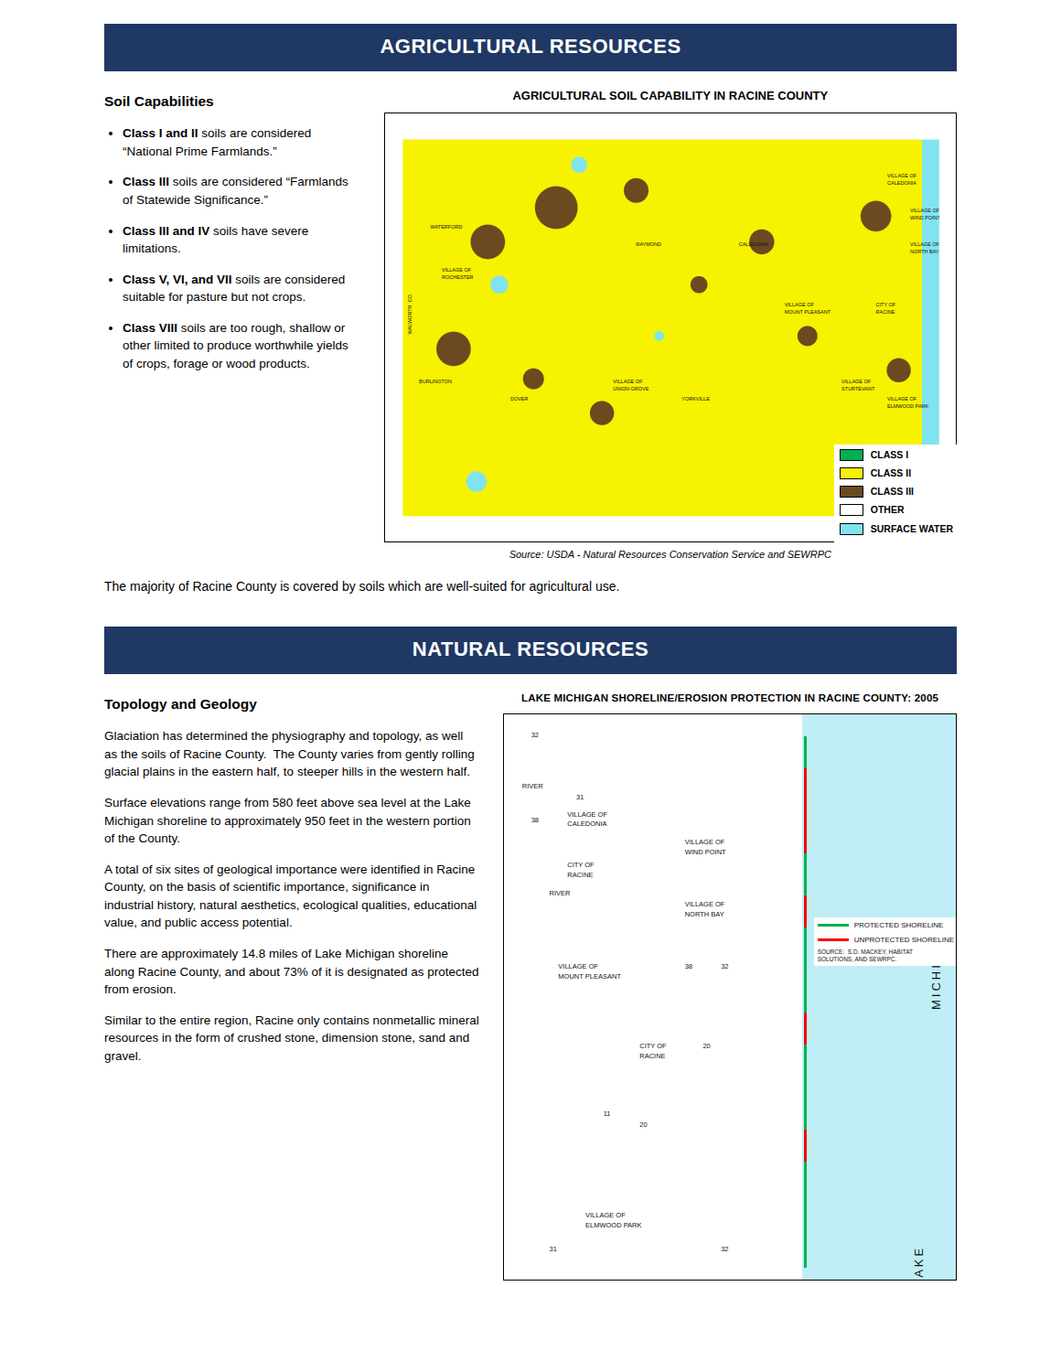AGRICULTURAL RESOURCES
Soil Capabilities
Class I and II soils are considered “National Prime Farmlands.”
Class III soils are considered “Farmlands of Statewide Significance.”
Class III and IV soils have severe limitations.
Class V, VI, and VII soils are considered suitable for pasture but not crops.
Class VIII soils are too rough, shallow or other limited to produce worthwhile yields of crops, forage or wood products.
AGRICULTURAL SOIL CAPABILITY IN RACINE COUNTY
WAUKESHA CO. MILWAUKEE CO. WALWORTH CO. KENOSHA CO. WATERFORD VILLAGE OF
ROCHESTER BURLINGTON DOVER VILLAGE OF
UNION GROVE YORKVILLE RAYMOND CALEDONIA VILLAGE OF
MOUNT PLEASANT CITY OF
RACINE VILLAGE OF
STURTEVANT VILLAGE OF
ELMWOOD PARK VILLAGE OF
CALEDONIA VILLAGE OF
WIND POINT VILLAGE OF
NORTH BAY
CLASS I
CLASS II
CLASS III
OTHER
SURFACE WATER
Source: USDA - Natural Resources Conservation Service and SEWRPC
The majority of Racine County is covered by soils which are well-suited for agricultural use.
NATURAL RESOURCES
Topology and Geology
Glaciation has determined the physiography and topology, as well as the soils of Racine County. The County varies from gently rolling glacial plains in the eastern half, to steeper hills in the western half.
Surface elevations range from 580 feet above sea level at the Lake Michigan shoreline to approximately 950 feet in the western portion of the County.
A total of six sites of geological importance were identified in Racine County, on the basis of scientific importance, significance in industrial history, natural aesthetics, ecological qualities, educational value, and public access potential.
There are approximately 14.8 miles of Lake Michigan shoreline along Racine County, and about 73% of it is designated as protected from erosion.
Similar to the entire region, Racine only contains nonmetallic mineral resources in the form of crushed stone, dimension stone, sand and gravel.
LAKE MICHIGAN SHORELINE/EROSION PROTECTION IN RACINE COUNTY: 2005
32
RIVER
31
38
VILLAGE OF
CALEDONIA
VILLAGE OF
WIND POINT
CITY OF
RACINE
RIVER
VILLAGE OF
NORTH BAY
VILLAGE OF
MOUNT PLEASANT
38
32
CITY OF
RACINE
20
11
20
VILLAGE OF
ELMWOOD PARK
31
32
MICHIGAN
LAKE
PROTECTED SHORELINE
UNPROTECTED SHORELINE
SOURCE: S.D. MACKEY, HABITAT
SOLUTIONS, AND SEWRPC.